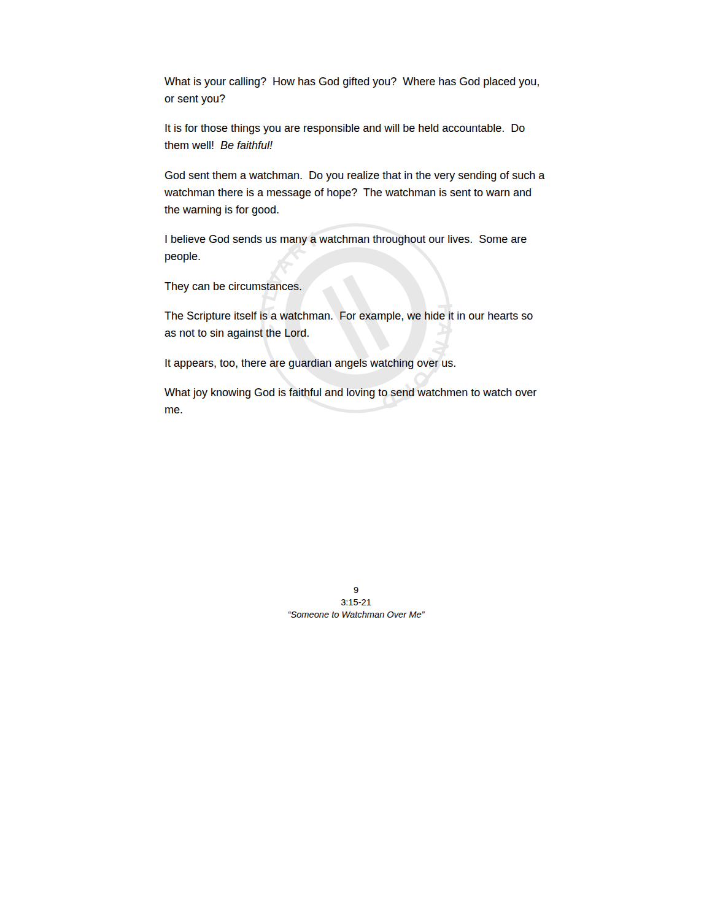CALVARY HANFORD
What is your calling? How has God gifted you? Where has God placed you, or sent you?
It is for those things you are responsible and will be held accountable. Do them well! Be faithful!
God sent them a watchman. Do you realize that in the very sending of such a watchman there is a message of hope? The watchman is sent to warn and the warning is for good.
I believe God sends us many a watchman throughout our lives. Some are people.
They can be circumstances.
The Scripture itself is a watchman. For example, we hide it in our hearts so as not to sin against the Lord.
It appears, too, there are guardian angels watching over us.
What joy knowing God is faithful and loving to send watchmen to watch over me.
9
3:15-21
“Someone to Watchman Over Me”